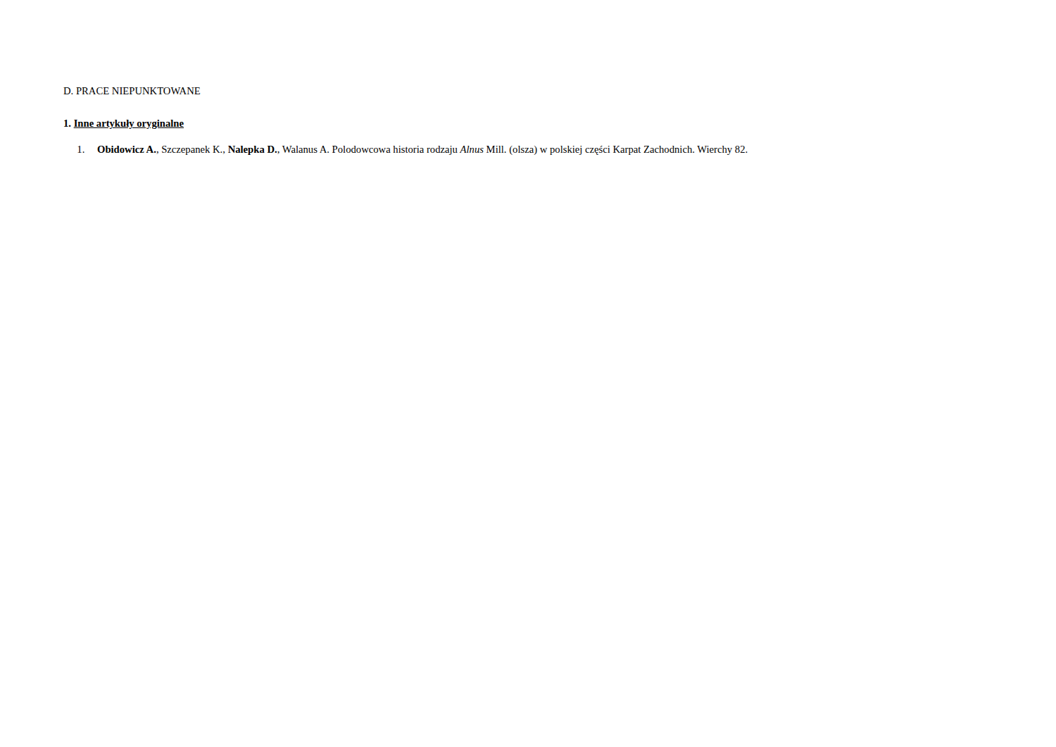D. PRACE NIEPUNKTOWANE
1. Inne artykuły oryginalne
Obidowicz A., Szczepanek K., Nalepka D., Walanus A. Polodowcowa historia rodzaju Alnus Mill. (olsza) w polskiej części Karpat Zachodnich. Wierchy 82.